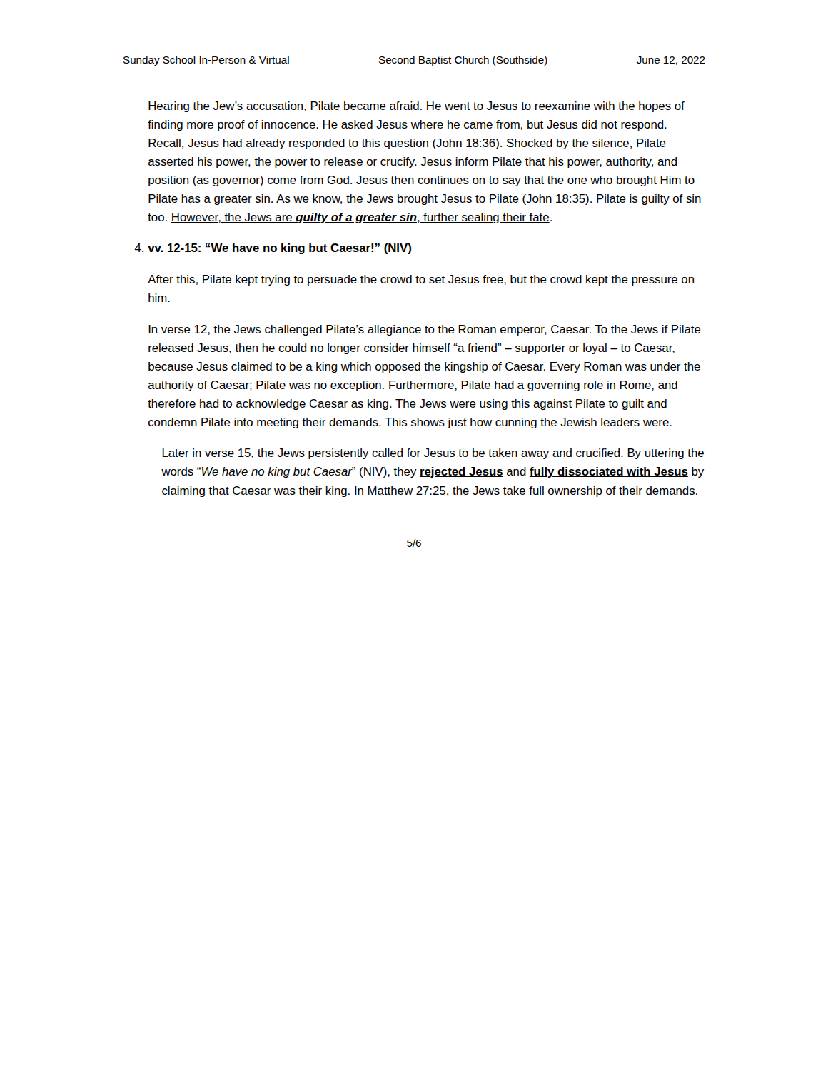Sunday School In-Person & Virtual Second Baptist Church (Southside) June 12, 2022
Hearing the Jew’s accusation, Pilate became afraid. He went to Jesus to reexamine with the hopes of finding more proof of innocence. He asked Jesus where he came from, but Jesus did not respond. Recall, Jesus had already responded to this question (John 18:36). Shocked by the silence, Pilate asserted his power, the power to release or crucify. Jesus inform Pilate that his power, authority, and position (as governor) come from God. Jesus then continues on to say that the one who brought Him to Pilate has a greater sin. As we know, the Jews brought Jesus to Pilate (John 18:35). Pilate is guilty of sin too. However, the Jews are guilty of a greater sin, further sealing their fate.
vv. 12-15: “We have no king but Caesar!” (NIV)
After this, Pilate kept trying to persuade the crowd to set Jesus free, but the crowd kept the pressure on him.
In verse 12, the Jews challenged Pilate’s allegiance to the Roman emperor, Caesar. To the Jews if Pilate released Jesus, then he could no longer consider himself “a friend” – supporter or loyal – to Caesar, because Jesus claimed to be a king which opposed the kingship of Caesar. Every Roman was under the authority of Caesar; Pilate was no exception. Furthermore, Pilate had a governing role in Rome, and therefore had to acknowledge Caesar as king. The Jews were using this against Pilate to guilt and condemn Pilate into meeting their demands. This shows just how cunning the Jewish leaders were.
Later in verse 15, the Jews persistently called for Jesus to be taken away and crucified. By uttering the words “We have no king but Caesar” (NIV), they rejected Jesus and fully dissociated with Jesus by claiming that Caesar was their king. In Matthew 27:25, the Jews take full ownership of their demands.
5/6